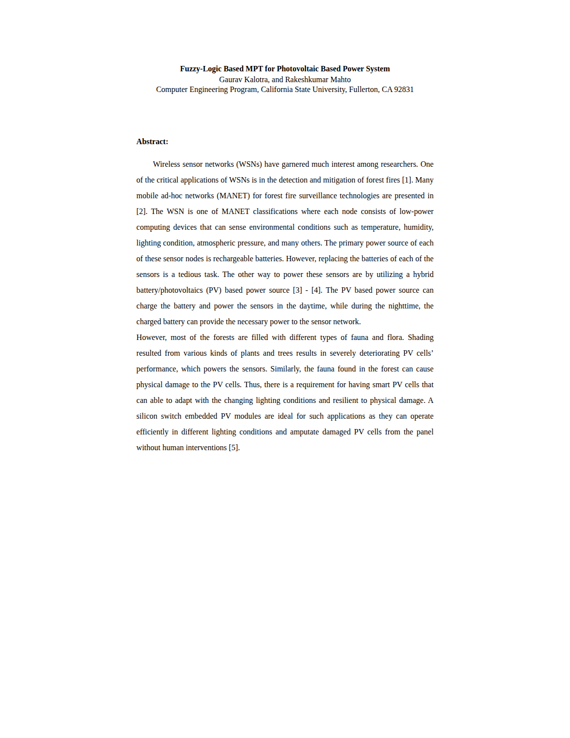Fuzzy-Logic Based MPT for Photovoltaic Based Power System
Gaurav Kalotra, and Rakeshkumar Mahto
Computer Engineering Program, California State University, Fullerton, CA 92831
Abstract:
Wireless sensor networks (WSNs) have garnered much interest among researchers. One of the critical applications of WSNs is in the detection and mitigation of forest fires [1]. Many mobile ad-hoc networks (MANET) for forest fire surveillance technologies are presented in [2]. The WSN is one of MANET classifications where each node consists of low-power computing devices that can sense environmental conditions such as temperature, humidity, lighting condition, atmospheric pressure, and many others. The primary power source of each of these sensor nodes is rechargeable batteries. However, replacing the batteries of each of the sensors is a tedious task. The other way to power these sensors are by utilizing a hybrid battery/photovoltaics (PV) based power source [3] - [4]. The PV based power source can charge the battery and power the sensors in the daytime, while during the nighttime, the charged battery can provide the necessary power to the sensor network.
However, most of the forests are filled with different types of fauna and flora. Shading resulted from various kinds of plants and trees results in severely deteriorating PV cells’ performance, which powers the sensors. Similarly, the fauna found in the forest can cause physical damage to the PV cells. Thus, there is a requirement for having smart PV cells that can able to adapt with the changing lighting conditions and resilient to physical damage. A silicon switch embedded PV modules are ideal for such applications as they can operate efficiently in different lighting conditions and amputate damaged PV cells from the panel without human interventions [5].